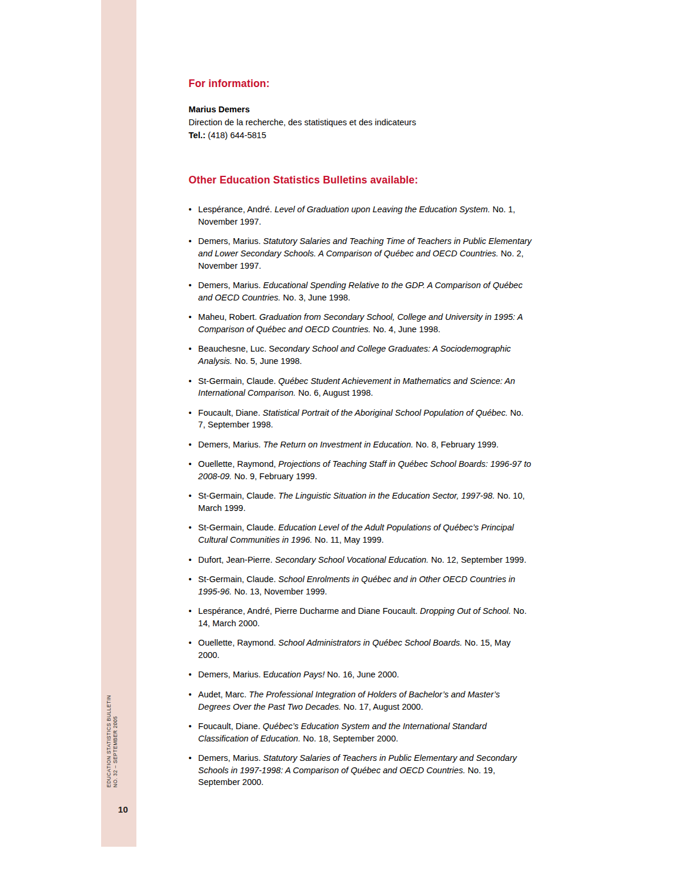EDUCATION STATISTICS BULLETIN No. 32 – SEPTEMBER 2005
10
For information:
Marius Demers
Direction de la recherche, des statistiques et des indicateurs
Tel.: (418) 644-5815
Other Education Statistics Bulletins available:
Lespérance, André. Level of Graduation upon Leaving the Education System. No. 1, November 1997.
Demers, Marius. Statutory Salaries and Teaching Time of Teachers in Public Elementary and Lower Secondary Schools. A Comparison of Québec and OECD Countries. No. 2, November 1997.
Demers, Marius. Educational Spending Relative to the GDP. A Comparison of Québec and OECD Countries. No. 3, June 1998.
Maheu, Robert. Graduation from Secondary School, College and University in 1995: A Comparison of Québec and OECD Countries. No. 4, June 1998.
Beauchesne, Luc. Secondary School and College Graduates: A Sociodemographic Analysis. No. 5, June 1998.
St-Germain, Claude. Québec Student Achievement in Mathematics and Science: An International Comparison. No. 6, August 1998.
Foucault, Diane. Statistical Portrait of the Aboriginal School Population of Québec. No. 7, September 1998.
Demers, Marius. The Return on Investment in Education. No. 8, February 1999.
Ouellette, Raymond, Projections of Teaching Staff in Québec School Boards: 1996-97 to 2008-09. No. 9, February 1999.
St-Germain, Claude. The Linguistic Situation in the Education Sector, 1997-98. No. 10, March 1999.
St-Germain, Claude. Education Level of the Adult Populations of Québec’s Principal Cultural Communities in 1996. No. 11, May 1999.
Dufort, Jean-Pierre. Secondary School Vocational Education. No. 12, September 1999.
St-Germain, Claude. School Enrolments in Québec and in Other OECD Countries in 1995-96. No. 13, November 1999.
Lespérance, André, Pierre Ducharme and Diane Foucault. Dropping Out of School. No. 14, March 2000.
Ouellette, Raymond. School Administrators in Québec School Boards. No. 15, May 2000.
Demers, Marius. Education Pays! No. 16, June 2000.
Audet, Marc. The Professional Integration of Holders of Bachelor’s and Master’s Degrees Over the Past Two Decades. No. 17, August 2000.
Foucault, Diane. Québec’s Education System and the International Standard Classification of Education. No. 18, September 2000.
Demers, Marius. Statutory Salaries of Teachers in Public Elementary and Secondary Schools in 1997-1998: A Comparison of Québec and OECD Countries. No. 19, September 2000.